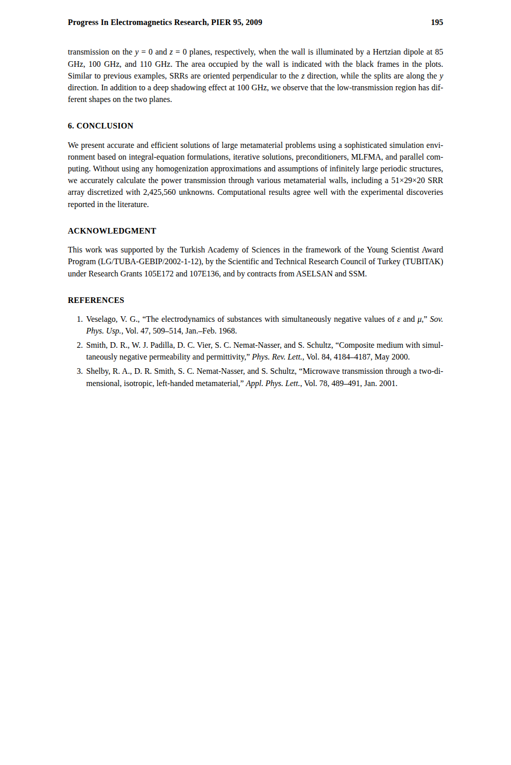Progress In Electromagnetics Research, PIER 95, 2009 195
transmission on the y = 0 and z = 0 planes, respectively, when the wall is illuminated by a Hertzian dipole at 85 GHz, 100 GHz, and 110 GHz. The area occupied by the wall is indicated with the black frames in the plots. Similar to previous examples, SRRs are oriented perpendicular to the z direction, while the splits are along the y direction. In addition to a deep shadowing effect at 100 GHz, we observe that the low-transmission region has different shapes on the two planes.
6. Conclusion
We present accurate and efficient solutions of large metamaterial problems using a sophisticated simulation environment based on integral-equation formulations, iterative solutions, preconditioners, MLFMA, and parallel computing. Without using any homogenization approximations and assumptions of infinitely large periodic structures, we accurately calculate the power transmission through various metamaterial walls, including a 51×29×20 SRR array discretized with 2,425,560 unknowns. Computational results agree well with the experimental discoveries reported in the literature.
Acknowledgment
This work was supported by the Turkish Academy of Sciences in the framework of the Young Scientist Award Program (LG/TUBA-GEBIP/2002-1-12), by the Scientific and Technical Research Council of Turkey (TUBITAK) under Research Grants 105E172 and 107E136, and by contracts from ASELSAN and SSM.
References
Veselago, V. G., “The electrodynamics of substances with simultaneously negative values of ε and μ,” Sov. Phys. Usp., Vol. 47, 509–514, Jan.–Feb. 1968.
Smith, D. R., W. J. Padilla, D. C. Vier, S. C. Nemat-Nasser, and S. Schultz, “Composite medium with simultaneously negative permeability and permittivity,” Phys. Rev. Lett., Vol. 84, 4184–4187, May 2000.
Shelby, R. A., D. R. Smith, S. C. Nemat-Nasser, and S. Schultz, “Microwave transmission through a two-dimensional, isotropic, left-handed metamaterial,” Appl. Phys. Lett., Vol. 78, 489–491, Jan. 2001.